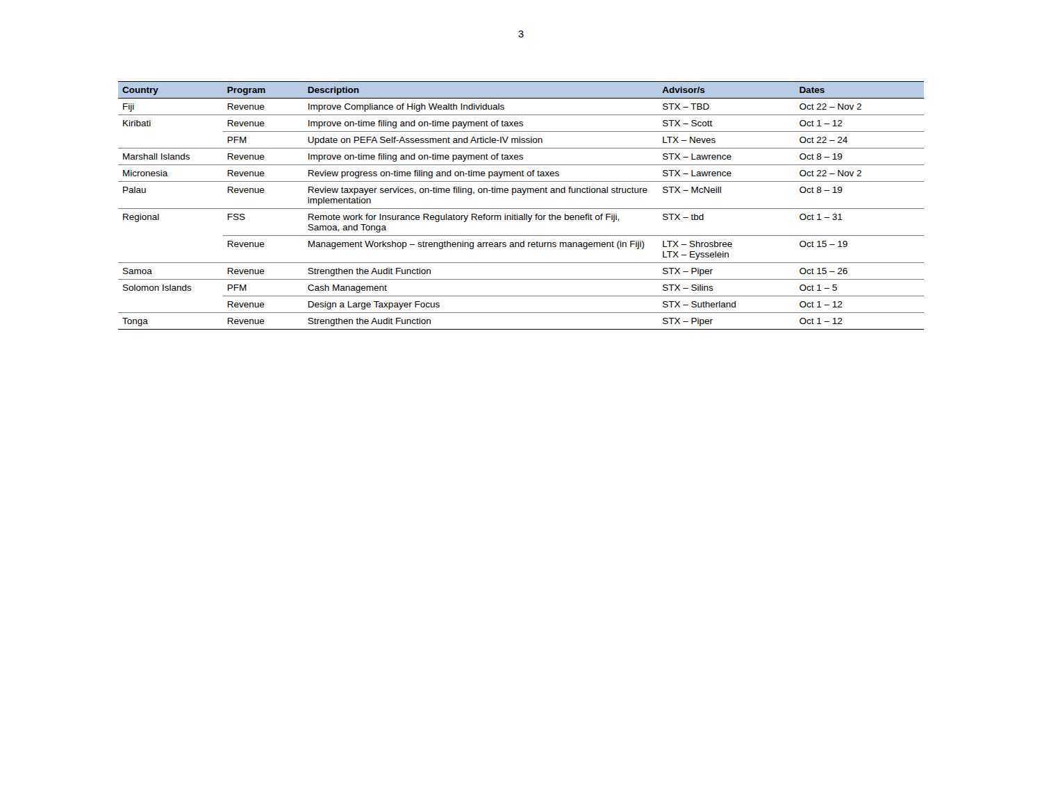3
| Country | Program | Description | Advisor/s | Dates |
| --- | --- | --- | --- | --- |
| Fiji | Revenue | Improve Compliance of High Wealth Individuals | STX – TBD | Oct 22 – Nov 2 |
| Kiribati | Revenue | Improve on-time filing and on-time payment of taxes | STX – Scott | Oct 1 – 12 |
| | PFM | Update on PEFA Self-Assessment and Article-IV mission | LTX – Neves | Oct 22 – 24 |
| Marshall Islands | Revenue | Improve on-time filing and on-time payment of taxes | STX – Lawrence | Oct 8 – 19 |
| Micronesia | Revenue | Review progress on-time filing and on-time payment of taxes | STX – Lawrence | Oct 22 – Nov 2 |
| Palau | Revenue | Review taxpayer services, on-time filing, on-time payment and functional structure implementation | STX – McNeill | Oct 8 – 19 |
| Regional | FSS | Remote work for Insurance Regulatory Reform initially for the benefit of Fiji, Samoa, and Tonga | STX – tbd | Oct 1 – 31 |
| | Revenue | Management Workshop – strengthening arrears and returns management (in Fiji) | LTX – Shrosbree LTX – Eysselein | Oct 15 – 19 |
| Samoa | Revenue | Strengthen the Audit Function | STX – Piper | Oct 15 – 26 |
| Solomon Islands | PFM | Cash Management | STX – Silins | Oct 1 – 5 |
| | Revenue | Design a Large Taxpayer Focus | STX – Sutherland | Oct 1 – 12 |
| Tonga | Revenue | Strengthen the Audit Function | STX – Piper | Oct 1 – 12 |